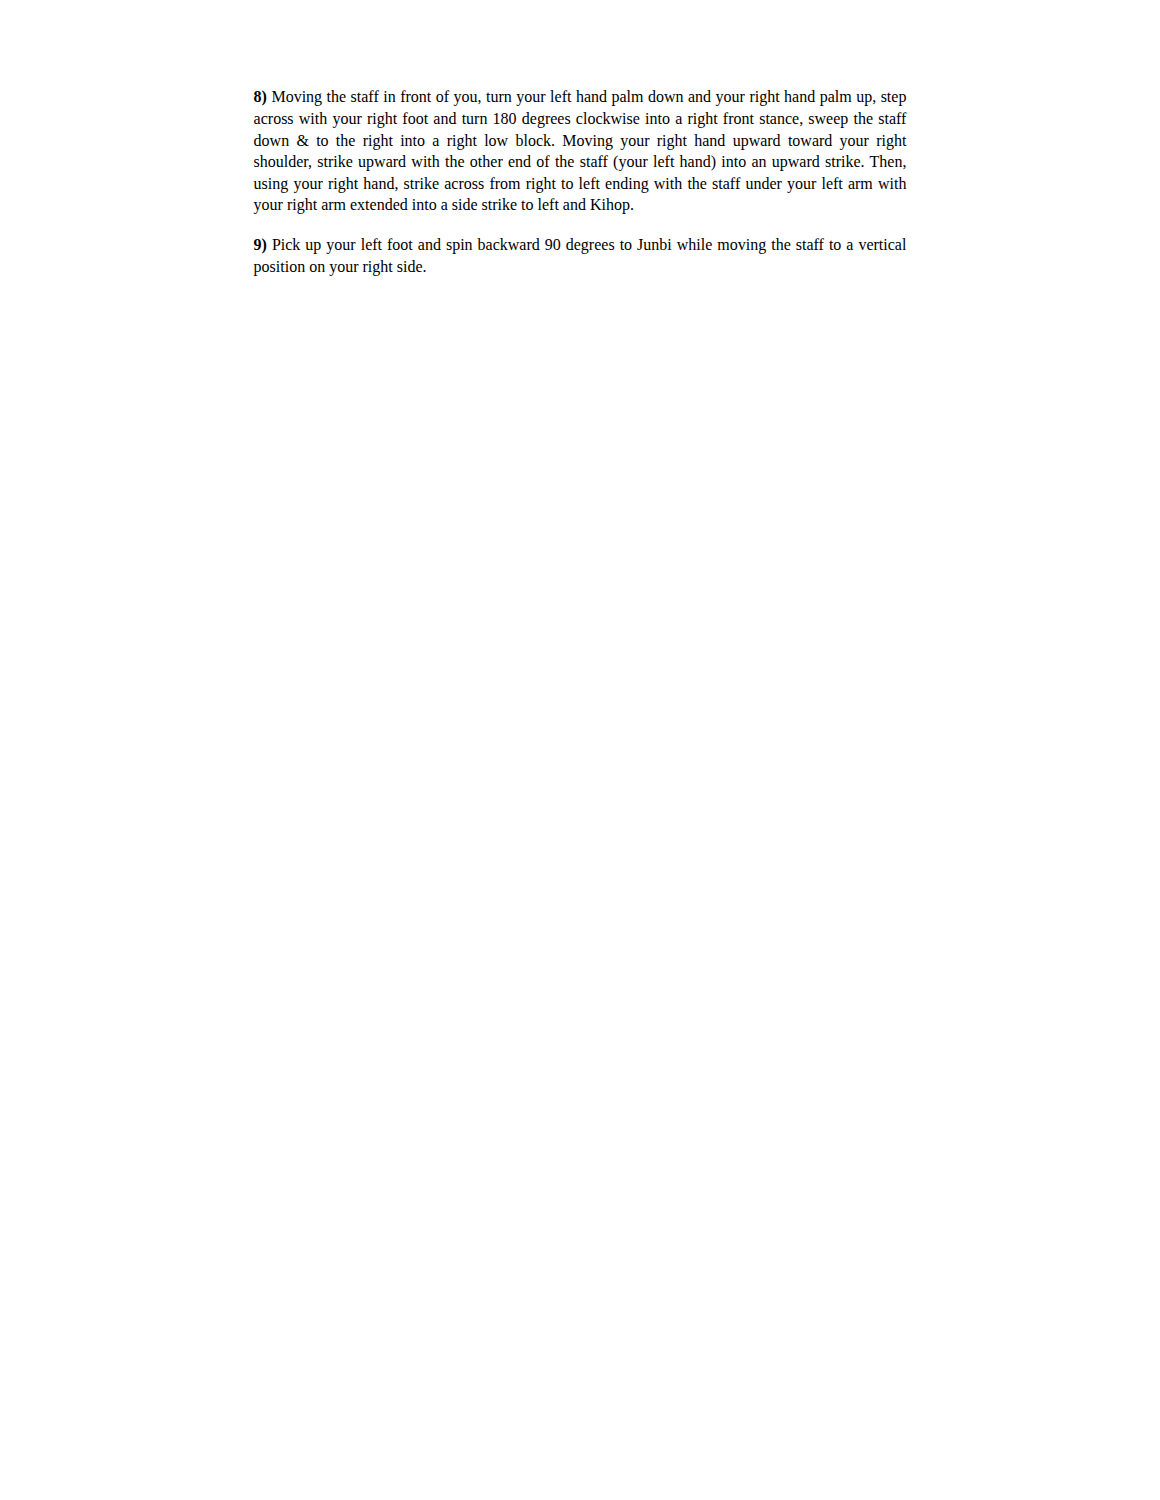8) Moving the staff in front of you, turn your left hand palm down and your right hand palm up, step across with your right foot and turn 180 degrees clockwise into a right front stance, sweep the staff down & to the right into a right low block. Moving your right hand upward toward your right shoulder, strike upward with the other end of the staff (your left hand) into an upward strike. Then, using your right hand, strike across from right to left ending with the staff under your left arm with your right arm extended into a side strike to left and Kihop.
9) Pick up your left foot and spin backward 90 degrees to Junbi while moving the staff to a vertical position on your right side.